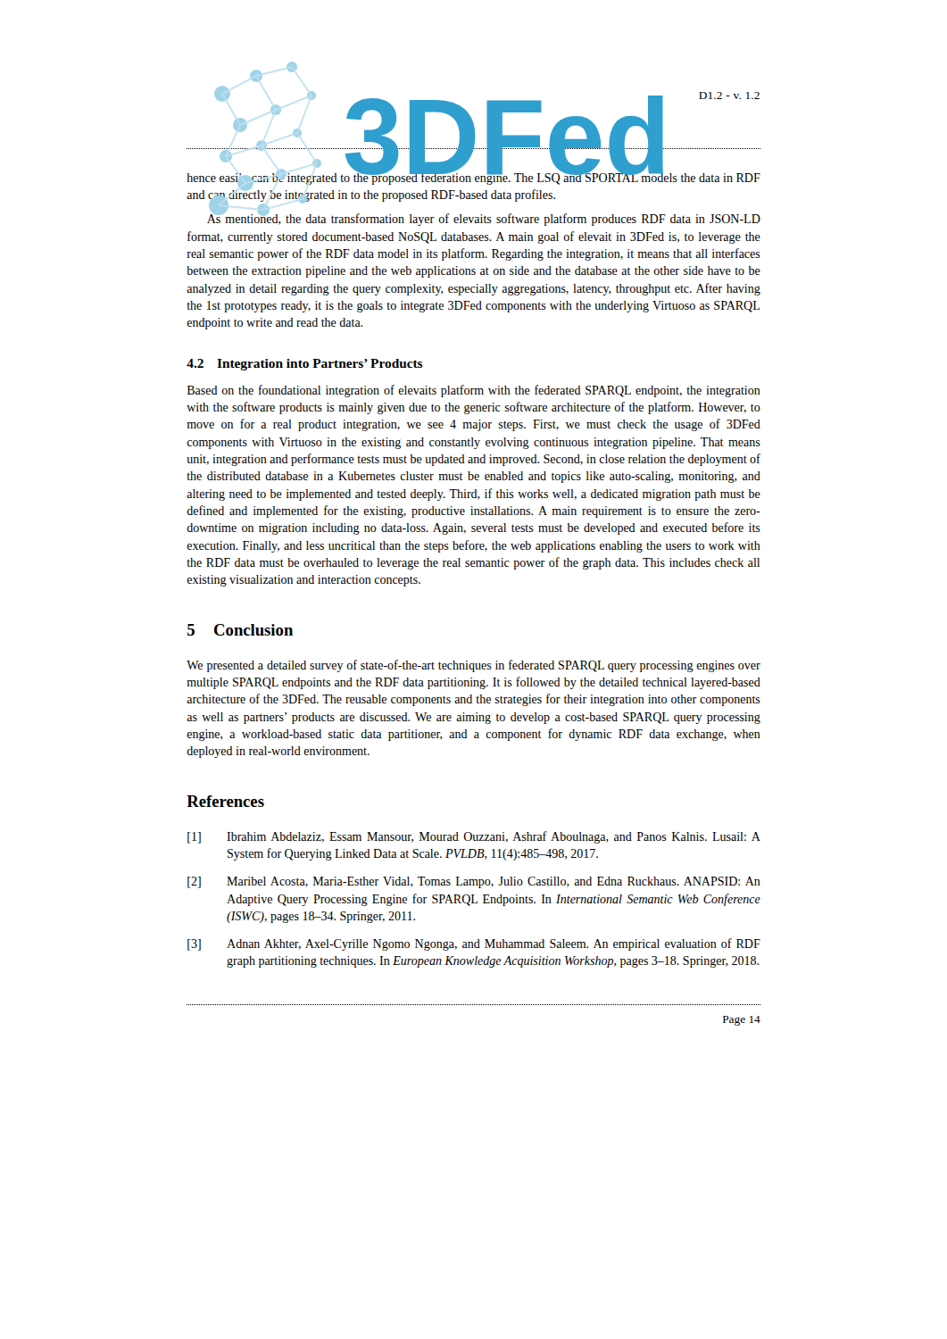3DFed
D1.2 - v. 1.2
hence easily can be integrated to the proposed federation engine. The LSQ and SPORTAL models the data in RDF and can directly be integrated in to the proposed RDF-based data profiles.
As mentioned, the data transformation layer of elevaits software platform produces RDF data in JSON-LD format, currently stored document-based NoSQL databases. A main goal of elevait in 3DFed is, to leverage the real semantic power of the RDF data model in its platform. Regarding the integration, it means that all interfaces between the extraction pipeline and the web applications at on side and the database at the other side have to be analyzed in detail regarding the query complexity, especially aggregations, latency, throughput etc. After having the 1st prototypes ready, it is the goals to integrate 3DFed components with the underlying Virtuoso as SPARQL endpoint to write and read the data.
4.2 Integration into Partners’ Products
Based on the foundational integration of elevaits platform with the federated SPARQL endpoint, the integration with the software products is mainly given due to the generic software architecture of the platform. However, to move on for a real product integration, we see 4 major steps. First, we must check the usage of 3DFed components with Virtuoso in the existing and constantly evolving continuous integration pipeline. That means unit, integration and performance tests must be updated and improved. Second, in close relation the deployment of the distributed database in a Kubernetes cluster must be enabled and topics like auto-scaling, monitoring, and altering need to be implemented and tested deeply. Third, if this works well, a dedicated migration path must be defined and implemented for the existing, productive installations. A main requirement is to ensure the zero-downtime on migration including no data-loss. Again, several tests must be developed and executed before its execution. Finally, and less uncritical than the steps before, the web applications enabling the users to work with the RDF data must be overhauled to leverage the real semantic power of the graph data. This includes check all existing visualization and interaction concepts.
5 Conclusion
We presented a detailed survey of state-of-the-art techniques in federated SPARQL query processing engines over multiple SPARQL endpoints and the RDF data partitioning. It is followed by the detailed technical layered-based architecture of the 3DFed. The reusable components and the strategies for their integration into other components as well as partners’ products are discussed. We are aiming to develop a cost-based SPARQL query processing engine, a workload-based static data partitioner, and a component for dynamic RDF data exchange, when deployed in real-world environment.
References
[1] Ibrahim Abdelaziz, Essam Mansour, Mourad Ouzzani, Ashraf Aboulnaga, and Panos Kalnis. Lusail: A System for Querying Linked Data at Scale. PVLDB, 11(4):485–498, 2017.
[2] Maribel Acosta, Maria-Esther Vidal, Tomas Lampo, Julio Castillo, and Edna Ruckhaus. ANAPSID: An Adaptive Query Processing Engine for SPARQL Endpoints. In International Semantic Web Conference (ISWC), pages 18–34. Springer, 2011.
[3] Adnan Akhter, Axel-Cyrille Ngomo Ngonga, and Muhammad Saleem. An empirical evaluation of RDF graph partitioning techniques. In European Knowledge Acquisition Workshop, pages 3–18. Springer, 2018.
Page 14